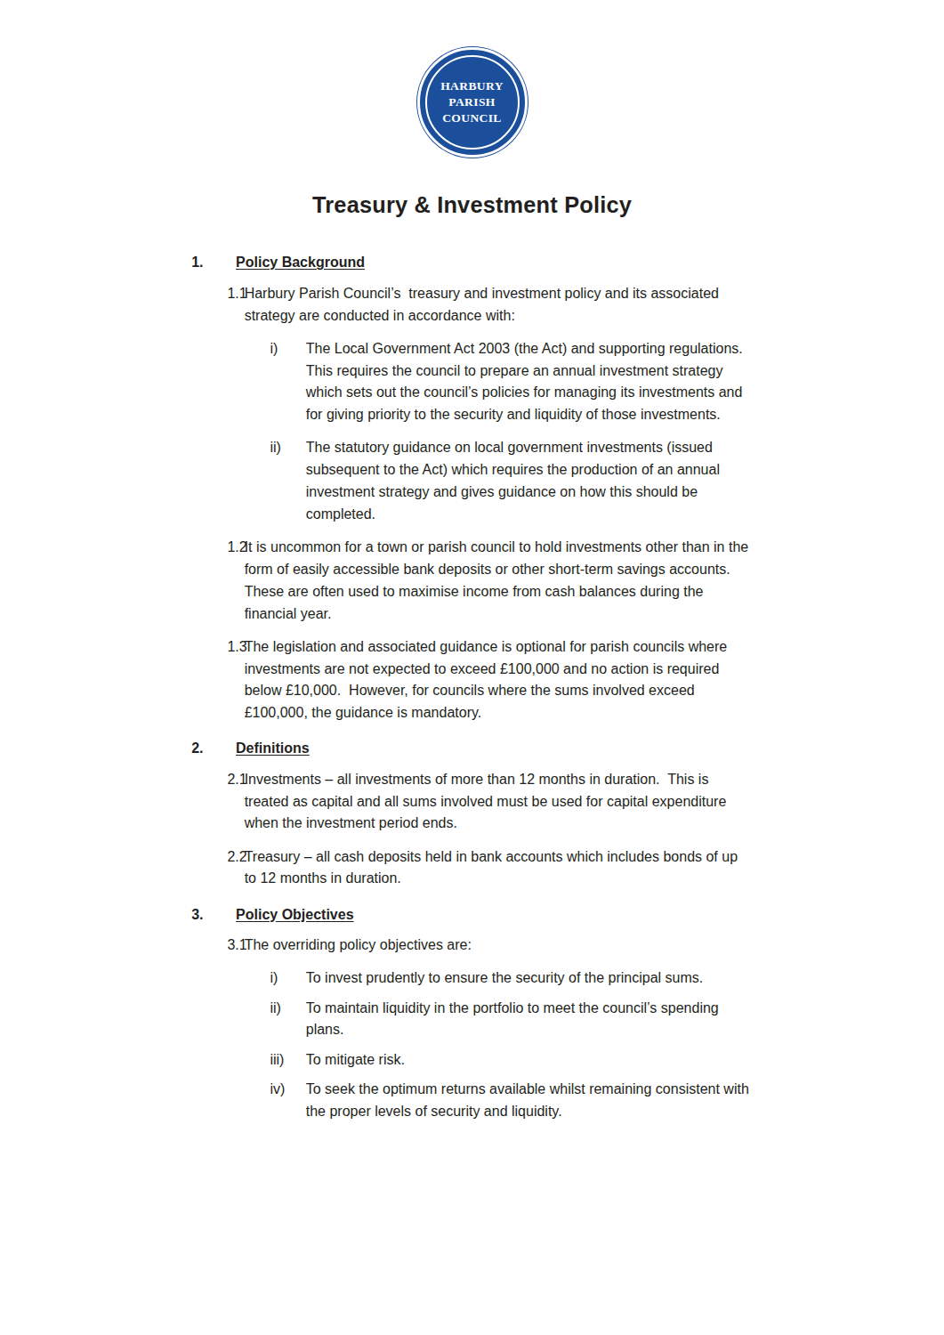HARBURY
PARISH
COUNCIL
Treasury & Investment Policy
1.
Policy Background
1.1
Harbury Parish Council’s treasury and investment policy and its associated strategy are conducted in accordance with:
i)
The Local Government Act 2003 (the Act) and supporting regulations. This requires the council to prepare an annual investment strategy which sets out the council’s policies for managing its investments and for giving priority to the security and liquidity of those investments.
ii)
The statutory guidance on local government investments (issued subsequent to the Act) which requires the production of an annual investment strategy and gives guidance on how this should be completed.
1.2
It is uncommon for a town or parish council to hold investments other than in the form of easily accessible bank deposits or other short-term savings accounts. These are often used to maximise income from cash balances during the financial year.
1.3
The legislation and associated guidance is optional for parish councils where investments are not expected to exceed £100,000 and no action is required below £10,000. However, for councils where the sums involved exceed £100,000, the guidance is mandatory.
2.
Definitions
2.1
Investments – all investments of more than 12 months in duration. This is treated as capital and all sums involved must be used for capital expenditure when the investment period ends.
2.2
Treasury – all cash deposits held in bank accounts which includes bonds of up to 12 months in duration.
3.
Policy Objectives
3.1
The overriding policy objectives are:
i)
To invest prudently to ensure the security of the principal sums.
ii)
To maintain liquidity in the portfolio to meet the council’s spending plans.
iii)
To mitigate risk.
iv)
To seek the optimum returns available whilst remaining consistent with the proper levels of security and liquidity.